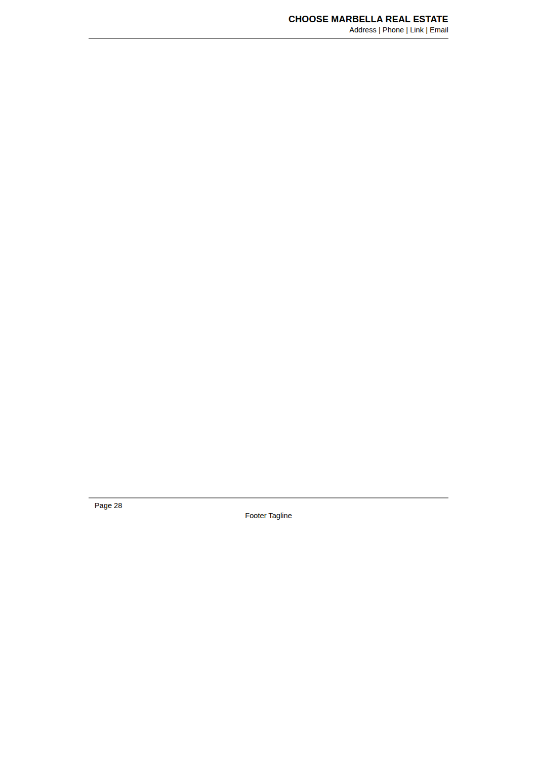CHOOSE MARBELLA REAL ESTATE
Address | Phone | Link | Email
Page 28
Footer Tagline